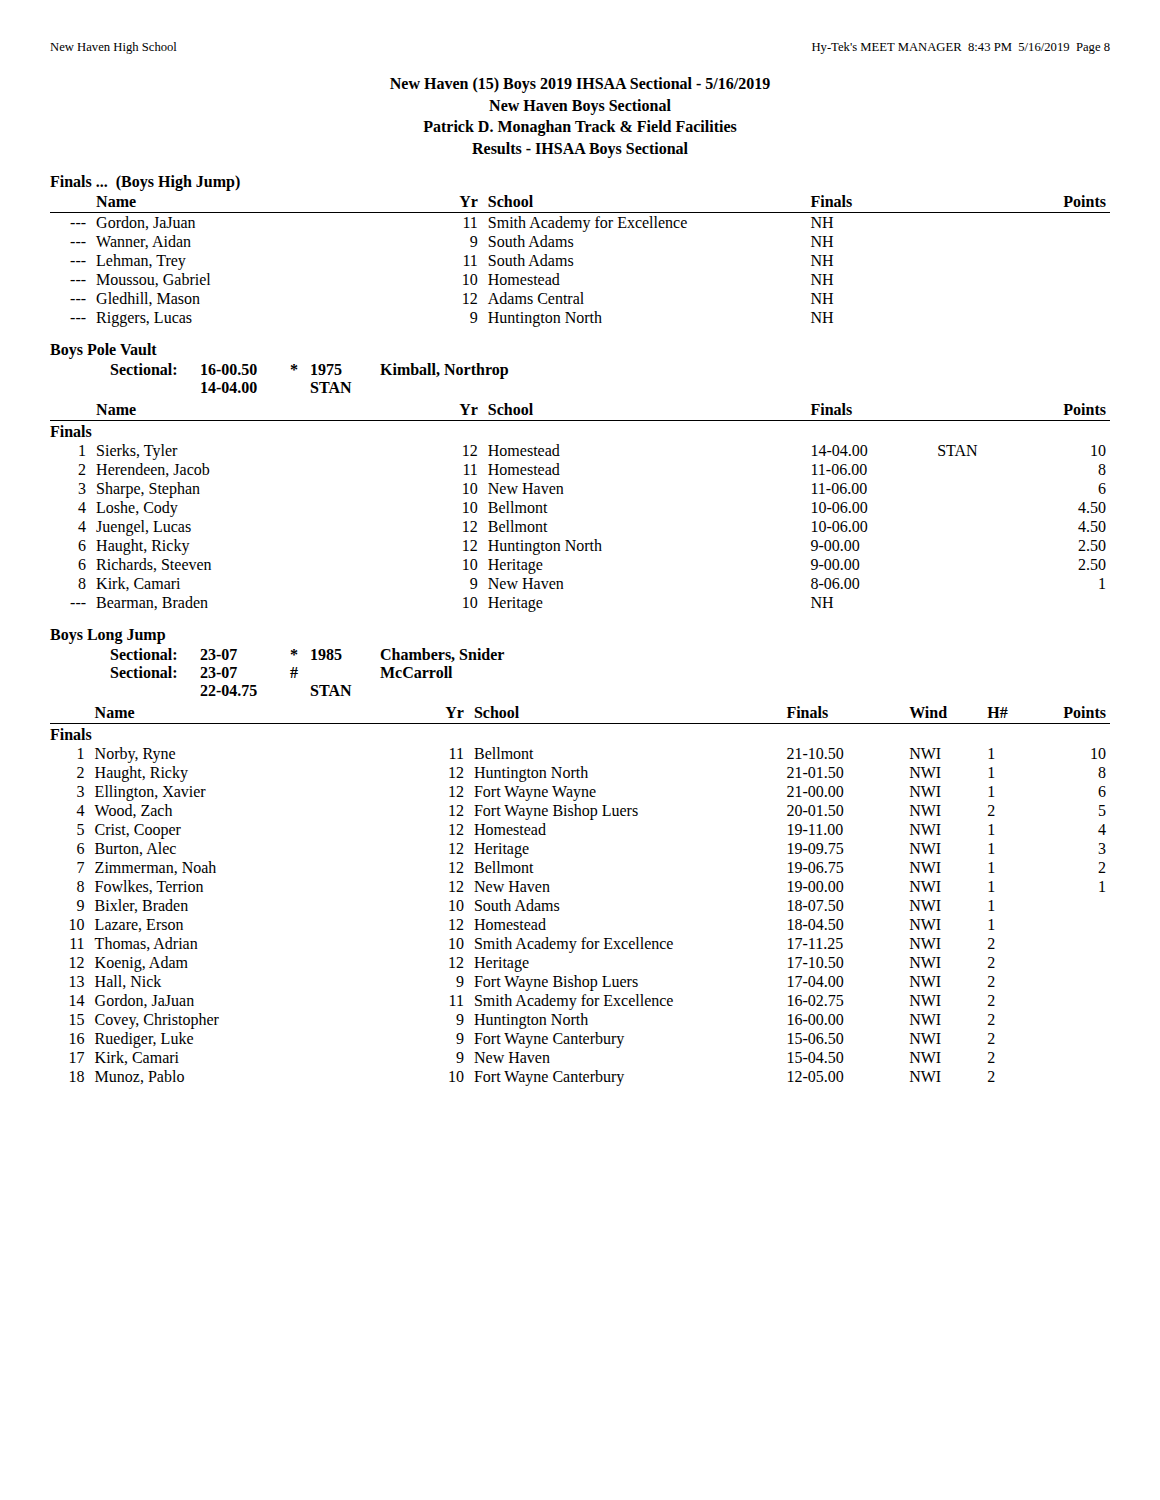New Haven High School Hy-Tek's MEET MANAGER 8:43 PM 5/16/2019 Page 8
New Haven (15) Boys 2019 IHSAA Sectional - 5/16/2019
New Haven Boys Sectional
Patrick D. Monaghan Track & Field Facilities
Results - IHSAA Boys Sectional
Finals ... (Boys High Jump)
| | Name | Yr | School | Finals | | Points |
| --- | --- | --- | --- | --- | --- | --- |
| --- | Gordon, JaJuan | 11 | Smith Academy for Excellence | NH | | |
| --- | Wanner, Aidan | 9 | South Adams | NH | | |
| --- | Lehman, Trey | 11 | South Adams | NH | | |
| --- | Moussou, Gabriel | 10 | Homestead | NH | | |
| --- | Gledhill, Mason | 12 | Adams Central | NH | | |
| --- | Riggers, Lucas | 9 | Huntington North | NH | | |
Boys Pole Vault
Sectional: 16-00.50*1975 Kimball, Northrop
14-04.00 STAN
| | Name | Yr | School | Finals | | Points |
| --- | --- | --- | --- | --- | --- | --- |
| Finals |
| 1 | Sierks, Tyler | 12 | Homestead | 14-04.00 | STAN | 10 |
| 2 | Herendeen, Jacob | 11 | Homestead | 11-06.00 | | 8 |
| 3 | Sharpe, Stephan | 10 | New Haven | 11-06.00 | | 6 |
| 4 | Loshe, Cody | 10 | Bellmont | 10-06.00 | | 4.50 |
| 4 | Juengel, Lucas | 12 | Bellmont | 10-06.00 | | 4.50 |
| 6 | Haught, Ricky | 12 | Huntington North | 9-00.00 | | 2.50 |
| 6 | Richards, Steeven | 10 | Heritage | 9-00.00 | | 2.50 |
| 8 | Kirk, Camari | 9 | New Haven | 8-06.00 | | 1 |
| --- | Bearman, Braden | 10 | Heritage | NH | | |
Boys Long Jump
Sectional: 23-07*1985 Chambers, Snider
Sectional: 23-07# McCarroll
22-04.75 STAN
| | Name | Yr | School | Finals | Wind | H# | Points |
| --- | --- | --- | --- | --- | --- | --- | --- |
| Finals |
| 1 | Norby, Ryne | 11 | Bellmont | 21-10.50 | NWI | 1 | 10 |
| 2 | Haught, Ricky | 12 | Huntington North | 21-01.50 | NWI | 1 | 8 |
| 3 | Ellington, Xavier | 12 | Fort Wayne Wayne | 21-00.00 | NWI | 1 | 6 |
| 4 | Wood, Zach | 12 | Fort Wayne Bishop Luers | 20-01.50 | NWI | 2 | 5 |
| 5 | Crist, Cooper | 12 | Homestead | 19-11.00 | NWI | 1 | 4 |
| 6 | Burton, Alec | 12 | Heritage | 19-09.75 | NWI | 1 | 3 |
| 7 | Zimmerman, Noah | 12 | Bellmont | 19-06.75 | NWI | 1 | 2 |
| 8 | Fowlkes, Terrion | 12 | New Haven | 19-00.00 | NWI | 1 | 1 |
| 9 | Bixler, Braden | 10 | South Adams | 18-07.50 | NWI | 1 | |
| 10 | Lazare, Erson | 12 | Homestead | 18-04.50 | NWI | 1 | |
| 11 | Thomas, Adrian | 10 | Smith Academy for Excellence | 17-11.25 | NWI | 2 | |
| 12 | Koenig, Adam | 12 | Heritage | 17-10.50 | NWI | 2 | |
| 13 | Hall, Nick | 9 | Fort Wayne Bishop Luers | 17-04.00 | NWI | 2 | |
| 14 | Gordon, JaJuan | 11 | Smith Academy for Excellence | 16-02.75 | NWI | 2 | |
| 15 | Covey, Christopher | 9 | Huntington North | 16-00.00 | NWI | 2 | |
| 16 | Ruediger, Luke | 9 | Fort Wayne Canterbury | 15-06.50 | NWI | 2 | |
| 17 | Kirk, Camari | 9 | New Haven | 15-04.50 | NWI | 2 | |
| 18 | Munoz, Pablo | 10 | Fort Wayne Canterbury | 12-05.00 | NWI | 2 | |